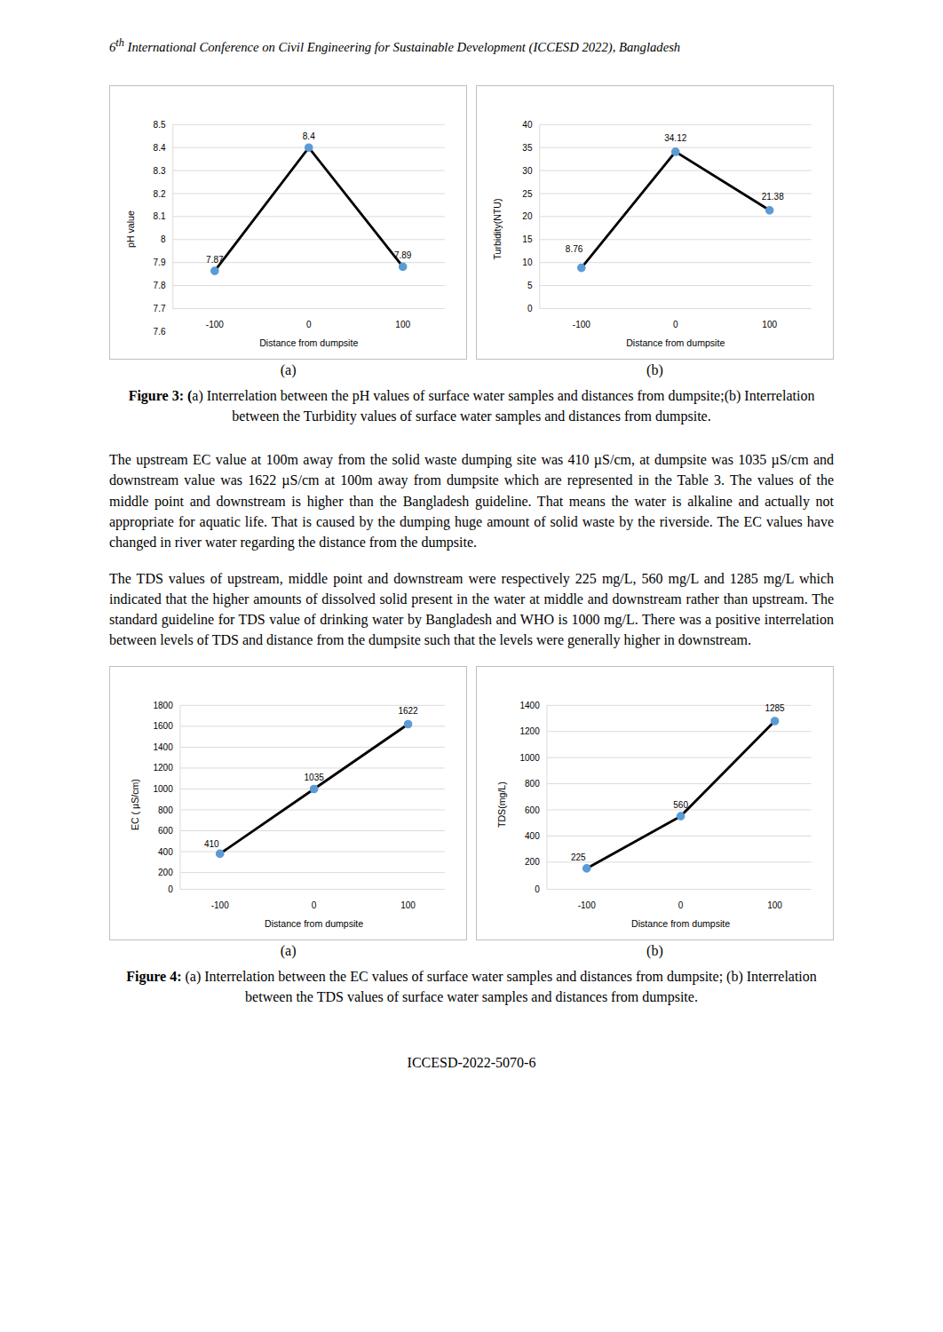6th International Conference on Civil Engineering for Sustainable Development (ICCESD 2022), Bangladesh
8.5 8.4 8.3 8.2 8.1 8 7.9 7.8 7.7 7.6 pH value 7.87 8.4 7.89 -100 0 100 Distance from dumpsite
40 35 30 25 20 15 10 5 0 Turbidity(NTU) 8.76 34.12 21.38 -100 0 100 Distance from dumpsite
(a) (b)
Figure 3: (a) Interrelation between the pH values of surface water samples and distances from dumpsite;(b) Interrelation between the Turbidity values of surface water samples and distances from dumpsite.
The upstream EC value at 100m away from the solid waste dumping site was 410 µS/cm, at dumpsite was 1035 µS/cm and downstream value was 1622 µS/cm at 100m away from dumpsite which are represented in the Table 3. The values of the middle point and downstream is higher than the Bangladesh guideline. That means the water is alkaline and actually not appropriate for aquatic life. That is caused by the dumping huge amount of solid waste by the riverside. The EC values have changed in river water regarding the distance from the dumpsite.
The TDS values of upstream, middle point and downstream were respectively 225 mg/L, 560 mg/L and 1285 mg/L which indicated that the higher amounts of dissolved solid present in the water at middle and downstream rather than upstream. The standard guideline for TDS value of drinking water by Bangladesh and WHO is 1000 mg/L. There was a positive interrelation between levels of TDS and distance from the dumpsite such that the levels were generally higher in downstream.
1800 1600 1400 1200 1000 800 600 400 200 0 EC ( µS/cm) 410 1035 1622 -100 0 100 Distance from dumpsite
1400 1200 1000 800 600 400 200 0 TDS(mg/L) 225 560 1285 -100 0 100 Distance from dumpsite
(a) (b)
Figure 4: (a) Interrelation between the EC values of surface water samples and distances from dumpsite; (b) Interrelation between the TDS values of surface water samples and distances from dumpsite.
ICCESD-2022-5070-6